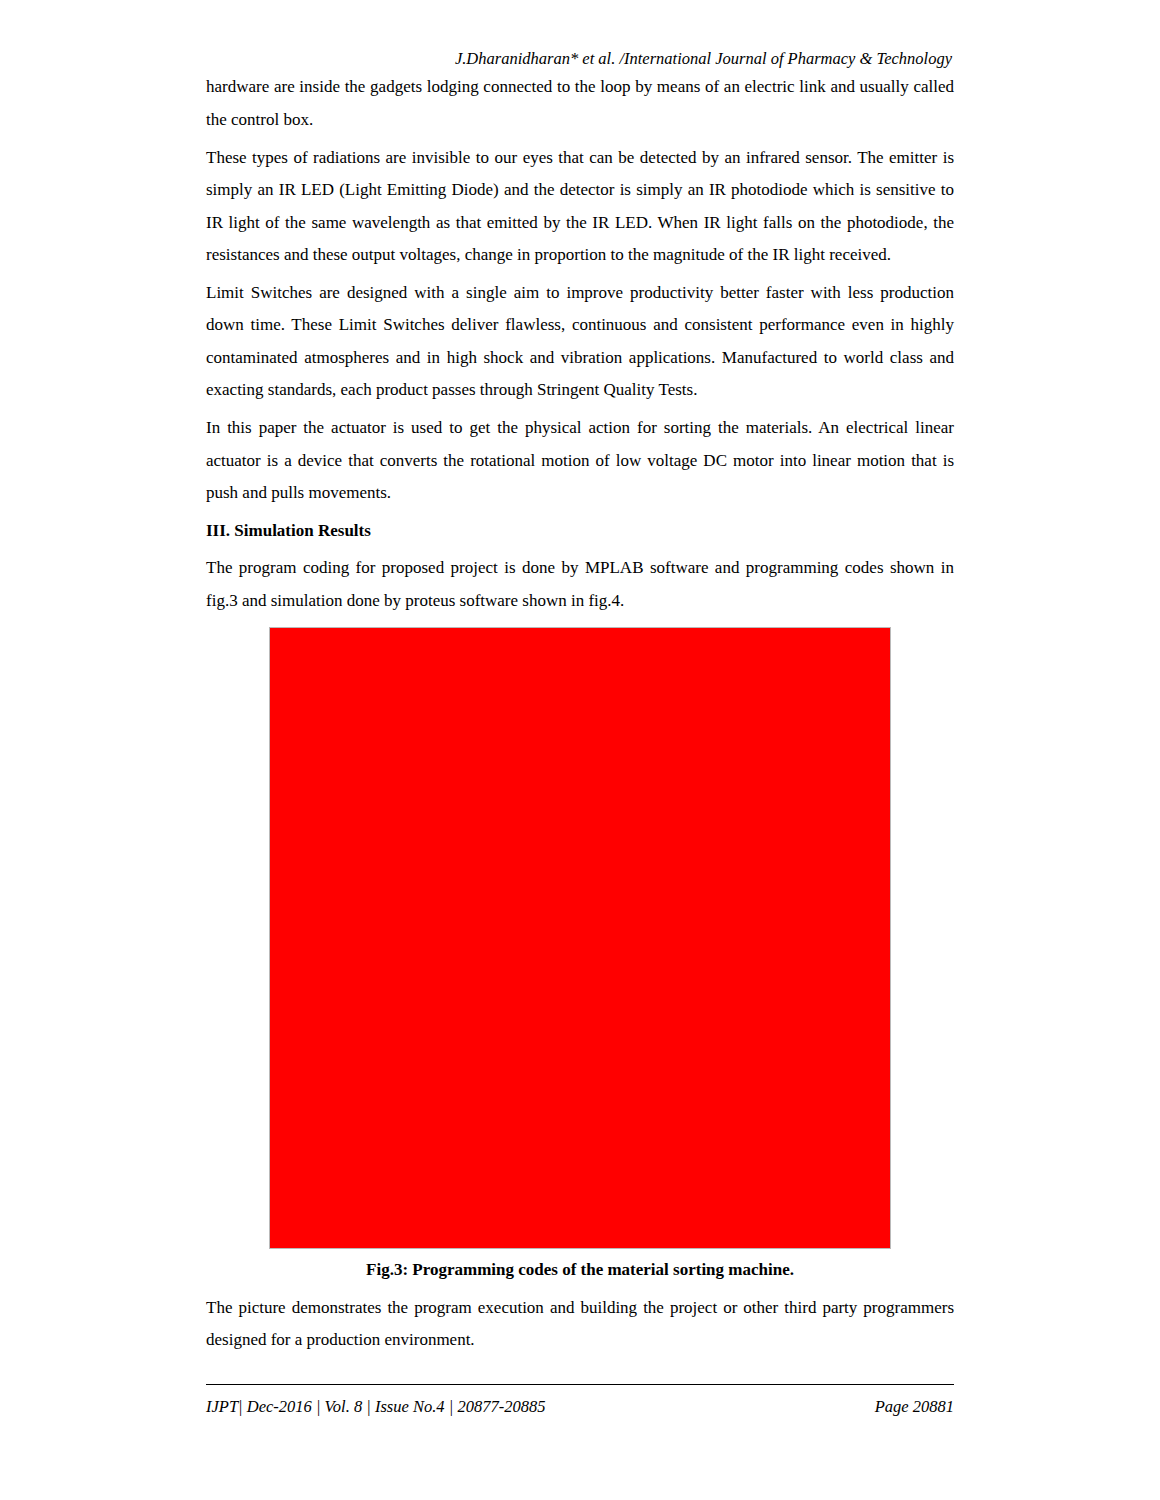J.Dharanidharan* et al. /International Journal of Pharmacy & Technology
hardware are inside the gadgets lodging connected to the loop by means of an electric link and usually called the control box.
These types of radiations are invisible to our eyes that can be detected by an infrared sensor. The emitter is simply an IR LED (Light Emitting Diode) and the detector is simply an IR photodiode which is sensitive to IR light of the same wavelength as that emitted by the IR LED. When IR light falls on the photodiode, the resistances and these output voltages, change in proportion to the magnitude of the IR light received.
Limit Switches are designed with a single aim to improve productivity better faster with less production down time. These Limit Switches deliver flawless, continuous and consistent performance even in highly contaminated atmospheres and in high shock and vibration applications. Manufactured to world class and exacting standards, each product passes through Stringent Quality Tests.
In this paper the actuator is used to get the physical action for sorting the materials. An electrical linear actuator is a device that converts the rotational motion of low voltage DC motor into linear motion that is push and pulls movements.
III. Simulation Results
The program coding for proposed project is done by MPLAB software and programming codes shown in fig.3 and simulation done by proteus software shown in fig.4.
Fig.3: Programming codes of the material sorting machine.
The picture demonstrates the program execution and building the project or other third party programmers designed for a production environment.
IJPT| Dec-2016 | Vol. 8 | Issue No.4 | 20877-20885
Page 20881